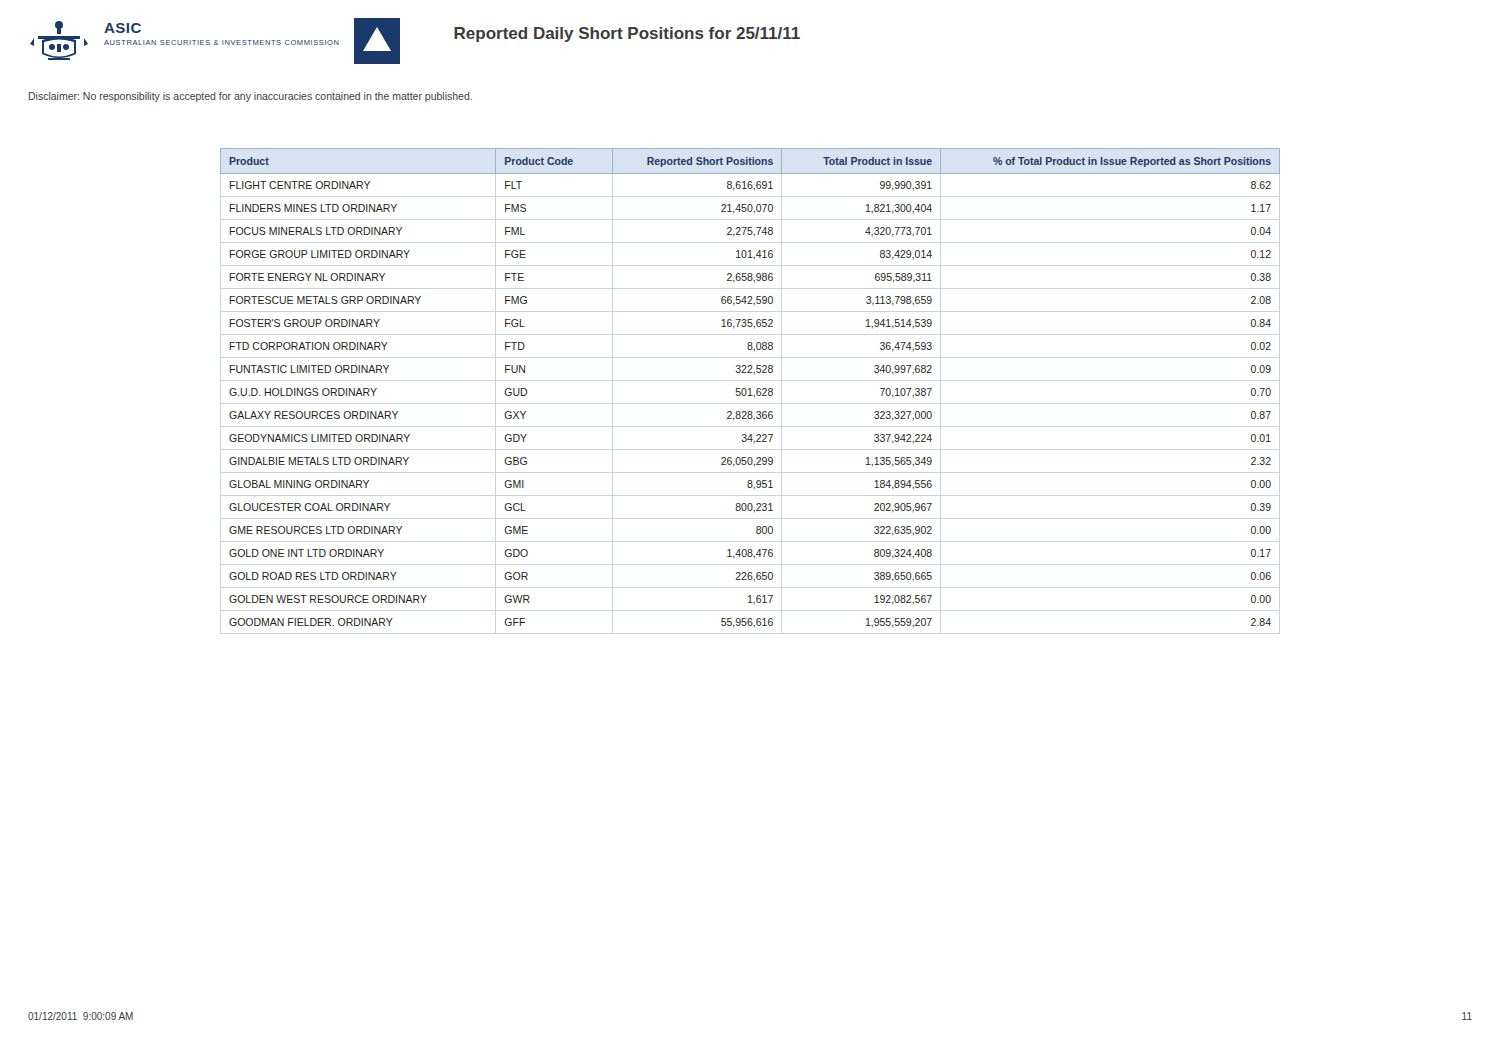ASIC Australian Securities & Investments Commission
Reported Daily Short Positions for 25/11/11
Disclaimer: No responsibility is accepted for any inaccuracies contained in the matter published.
| Product | Product Code | Reported Short Positions | Total Product in Issue | % of Total Product in Issue Reported as Short Positions |
| --- | --- | --- | --- | --- |
| FLIGHT CENTRE ORDINARY | FLT | 8,616,691 | 99,990,391 | 8.62 |
| FLINDERS MINES LTD ORDINARY | FMS | 21,450,070 | 1,821,300,404 | 1.17 |
| FOCUS MINERALS LTD ORDINARY | FML | 2,275,748 | 4,320,773,701 | 0.04 |
| FORGE GROUP LIMITED ORDINARY | FGE | 101,416 | 83,429,014 | 0.12 |
| FORTE ENERGY NL ORDINARY | FTE | 2,658,986 | 695,589,311 | 0.38 |
| FORTESCUE METALS GRP ORDINARY | FMG | 66,542,590 | 3,113,798,659 | 2.08 |
| FOSTER'S GROUP ORDINARY | FGL | 16,735,652 | 1,941,514,539 | 0.84 |
| FTD CORPORATION ORDINARY | FTD | 8,088 | 36,474,593 | 0.02 |
| FUNTASTIC LIMITED ORDINARY | FUN | 322,528 | 340,997,682 | 0.09 |
| G.U.D. HOLDINGS ORDINARY | GUD | 501,628 | 70,107,387 | 0.70 |
| GALAXY RESOURCES ORDINARY | GXY | 2,828,366 | 323,327,000 | 0.87 |
| GEODYNAMICS LIMITED ORDINARY | GDY | 34,227 | 337,942,224 | 0.01 |
| GINDALBIE METALS LTD ORDINARY | GBG | 26,050,299 | 1,135,565,349 | 2.32 |
| GLOBAL MINING ORDINARY | GMI | 8,951 | 184,894,556 | 0.00 |
| GLOUCESTER COAL ORDINARY | GCL | 800,231 | 202,905,967 | 0.39 |
| GME RESOURCES LTD ORDINARY | GME | 800 | 322,635,902 | 0.00 |
| GOLD ONE INT LTD ORDINARY | GDO | 1,408,476 | 809,324,408 | 0.17 |
| GOLD ROAD RES LTD ORDINARY | GOR | 226,650 | 389,650,665 | 0.06 |
| GOLDEN WEST RESOURCE ORDINARY | GWR | 1,617 | 192,082,567 | 0.00 |
| GOODMAN FIELDER. ORDINARY | GFF | 55,956,616 | 1,955,559,207 | 2.84 |
01/12/2011 9:00:09 AM 11